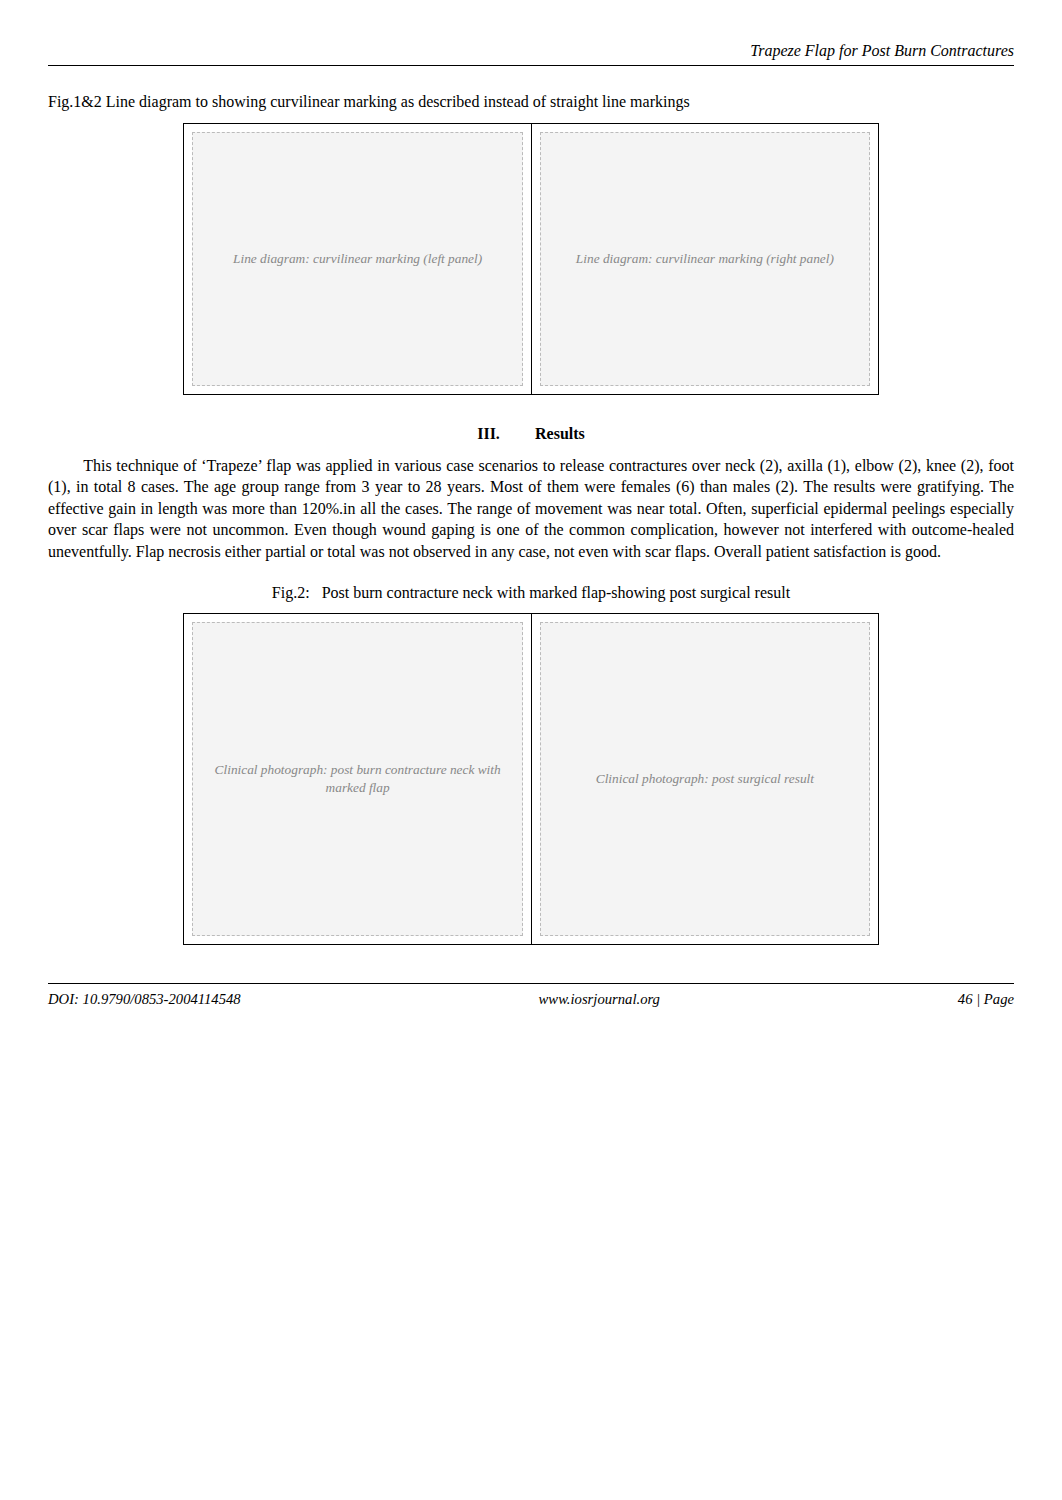Trapeze Flap for Post Burn Contractures
Fig.1&2 Line diagram to showing curvilinear marking as described instead of straight line markings
Line diagram: curvilinear marking (left panel)
Line diagram: curvilinear marking (right panel)
III. Results
This technique of ‘Trapeze’ flap was applied in various case scenarios to release contractures over neck (2), axilla (1), elbow (2), knee (2), foot (1), in total 8 cases. The age group range from 3 year to 28 years. Most of them were females (6) than males (2). The results were gratifying. The effective gain in length was more than 120%.in all the cases. The range of movement was near total. Often, superficial epidermal peelings especially over scar flaps were not uncommon. Even though wound gaping is one of the common complication, however not interfered with outcome-healed uneventfully. Flap necrosis either partial or total was not observed in any case, not even with scar flaps. Overall patient satisfaction is good.
Fig.2: Post burn contracture neck with marked flap-showing post surgical result
Clinical photograph: post burn contracture neck with marked flap
Clinical photograph: post surgical result
DOI: 10.9790/0853-2004114548 www.iosrjournal.org 46 | Page